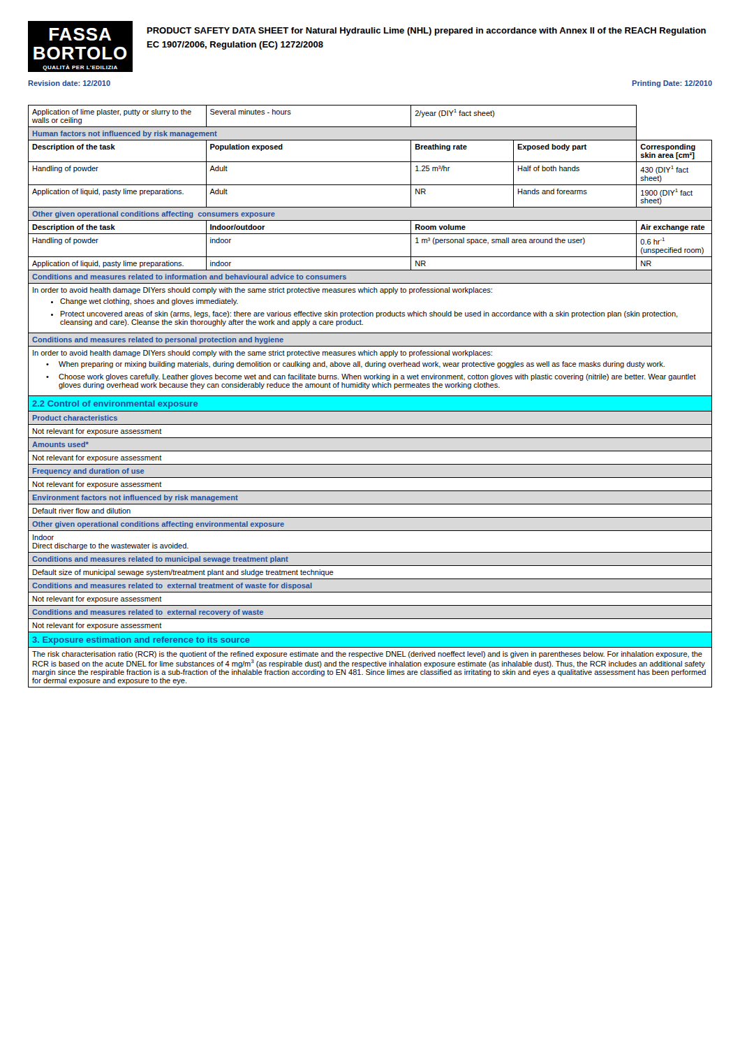FASSA
BORTOLO
QUALITÀ PER L'EDILIZIA
PRODUCT SAFETY DATA SHEET for Natural Hydraulic Lime (NHL) prepared in accordance with Annex II of the REACH Regulation EC 1907/2006, Regulation (EC) 1272/2008
Revision date: 12/2010 Printing Date: 12/2010
| Application of lime plaster, putty or slurry to the walls or ceiling | Several minutes - hours | 2/year (DIY 1 fact sheet) |
| Human factors not influenced by risk management |
| Description of the task | Population exposed | Breathing rate | Exposed body part | Corresponding skin area [cm²] |
| Handling of powder | Adult | 1.25 m³/hr | Half of both hands | 430 (DIY 1 fact sheet) |
| Application of liquid, pasty lime preparations. | Adult | NR | Hands and forearms | 1900 (DIY 1 fact sheet) |
| Other given operational conditions affecting consumers exposure |
| Description of the task | Indoor/outdoor | Room volume | Air exchange rate |
| Handling of powder | indoor | 1 m³ (personal space, small area around the user) | 0.6 hr -1 (unspecified room) |
| Application of liquid, pasty lime preparations. | indoor | NR | NR |
| Conditions and measures related to information and behavioural advice to consumers |
| In order to avoid health damage DIYers should comply with the same strict protective measures which apply to professional workplaces: Change wet clothing, shoes and gloves immediately. Protect uncovered areas of skin (arms, legs, face): there are various effective skin protection products which should be used in accordance with a skin protection plan (skin protection, cleansing and care). Cleanse the skin thoroughly after the work and apply a care product. |
| Conditions and measures related to personal protection and hygiene |
| In order to avoid health damage DIYers should comply with the same strict protective measures which apply to professional workplaces: When preparing or mixing building materials, during demolition or caulking and, above all, during overhead work, wear protective goggles as well as face masks during dusty work. Choose work gloves carefully. Leather gloves become wet and can facilitate burns. When working in a wet environment, cotton gloves with plastic covering (nitrile) are better. Wear gauntlet gloves during overhead work because they can considerably reduce the amount of humidity which permeates the working clothes. |
| 2.2 Control of environmental exposure |
| Product characteristics |
| Not relevant for exposure assessment |
| Amounts used* |
| Not relevant for exposure assessment |
| Frequency and duration of use |
| Not relevant for exposure assessment |
| Environment factors not influenced by risk management |
| Default river flow and dilution |
| Other given operational conditions affecting environmental exposure |
| Indoor Direct discharge to the wastewater is avoided. |
| Conditions and measures related to municipal sewage treatment plant |
| Default size of municipal sewage system/treatment plant and sludge treatment technique |
| Conditions and measures related to external treatment of waste for disposal |
| Not relevant for exposure assessment |
| Conditions and measures related to external recovery of waste |
| Not relevant for exposure assessment |
| 3. Exposure estimation and reference to its source |
| The risk characterisation ratio (RCR) is the quotient of the refined exposure estimate and the respective DNEL (derived noeffect level) and is given in parentheses below. For inhalation exposure, the RCR is based on the acute DNEL for lime substances of 4 mg/m 3 (as respirable dust) and the respective inhalation exposure estimate (as inhalable dust). Thus, the RCR includes an additional safety margin since the respirable fraction is a sub-fraction of the inhalable fraction according to EN 481. Since limes are classified as irritating to skin and eyes a qualitative assessment has been performed for dermal exposure and exposure to the eye. |